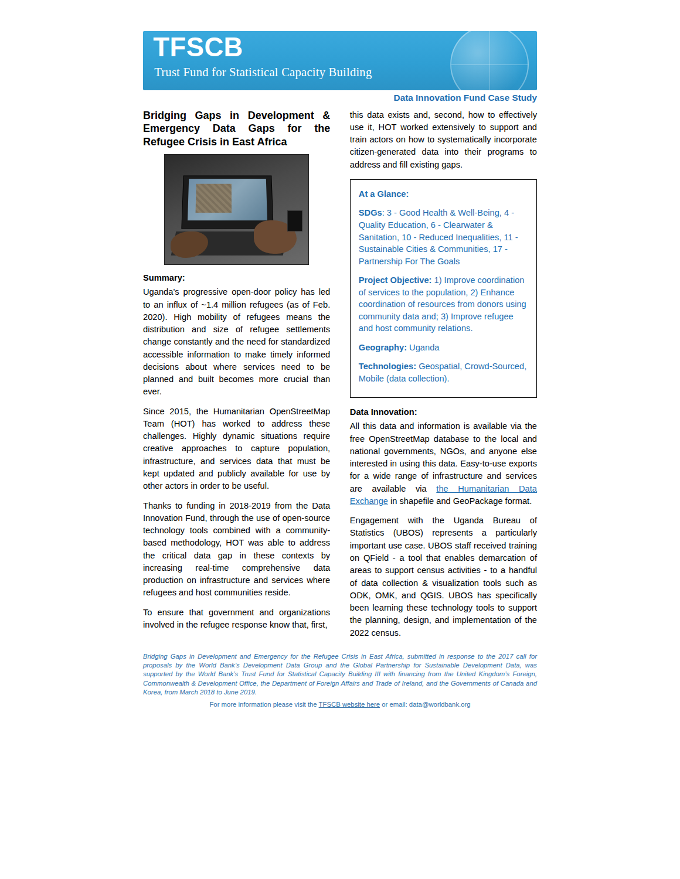TFSCB
Trust Fund for Statistical Capacity Building
Data Innovation Fund Case Study
Bridging Gaps in Development & Emergency Data Gaps for the Refugee Crisis in East Africa
Summary:
Uganda’s progressive open-door policy has led to an influx of ~1.4 million refugees (as of Feb. 2020). High mobility of refugees means the distribution and size of refugee settlements change constantly and the need for standardized accessible information to make timely informed decisions about where services need to be planned and built becomes more crucial than ever.
Since 2015, the Humanitarian OpenStreetMap Team (HOT) has worked to address these challenges. Highly dynamic situations require creative approaches to capture population, infrastructure, and services data that must be kept updated and publicly available for use by other actors in order to be useful.
Thanks to funding in 2018-2019 from the Data Innovation Fund, through the use of open-source technology tools combined with a community-based methodology, HOT was able to address the critical data gap in these contexts by increasing real-time comprehensive data production on infrastructure and services where refugees and host communities reside.
To ensure that government and organizations involved in the refugee response know that, first,
this data exists and, second, how to effectively use it, HOT worked extensively to support and train actors on how to systematically incorporate citizen-generated data into their programs to address and fill existing gaps.
At a Glance:
SDGs: 3 - Good Health & Well-Being, 4 - Quality Education, 6 - Clearwater & Sanitation, 10 - Reduced Inequalities, 11 - Sustainable Cities & Communities, 17 - Partnership For The Goals
Project Objective: 1) Improve coordination of services to the population, 2) Enhance coordination of resources from donors using community data and; 3) Improve refugee and host community relations.
Geography: Uganda
Technologies: Geospatial, Crowd-Sourced, Mobile (data collection).
Data Innovation:
All this data and information is available via the free OpenStreetMap database to the local and national governments, NGOs, and anyone else interested in using this data. Easy-to-use exports for a wide range of infrastructure and services are available via the Humanitarian Data Exchange in shapefile and GeoPackage format.
Engagement with the Uganda Bureau of Statistics (UBOS) represents a particularly important use case. UBOS staff received training on QField - a tool that enables demarcation of areas to support census activities - to a handful of data collection & visualization tools such as ODK, OMK, and QGIS. UBOS has specifically been learning these technology tools to support the planning, design, and implementation of the 2022 census.
Bridging Gaps in Development and Emergency for the Refugee Crisis in East Africa, submitted in response to the 2017 call for proposals by the World Bank’s Development Data Group and the Global Partnership for Sustainable Development Data, was supported by the World Bank’s Trust Fund for Statistical Capacity Building III with financing from the United Kingdom’s Foreign, Commonwealth & Development Office, the Department of Foreign Affairs and Trade of Ireland, and the Governments of Canada and Korea, from March 2018 to June 2019.
For more information please visit the TFSCB website here or email: data@worldbank.org